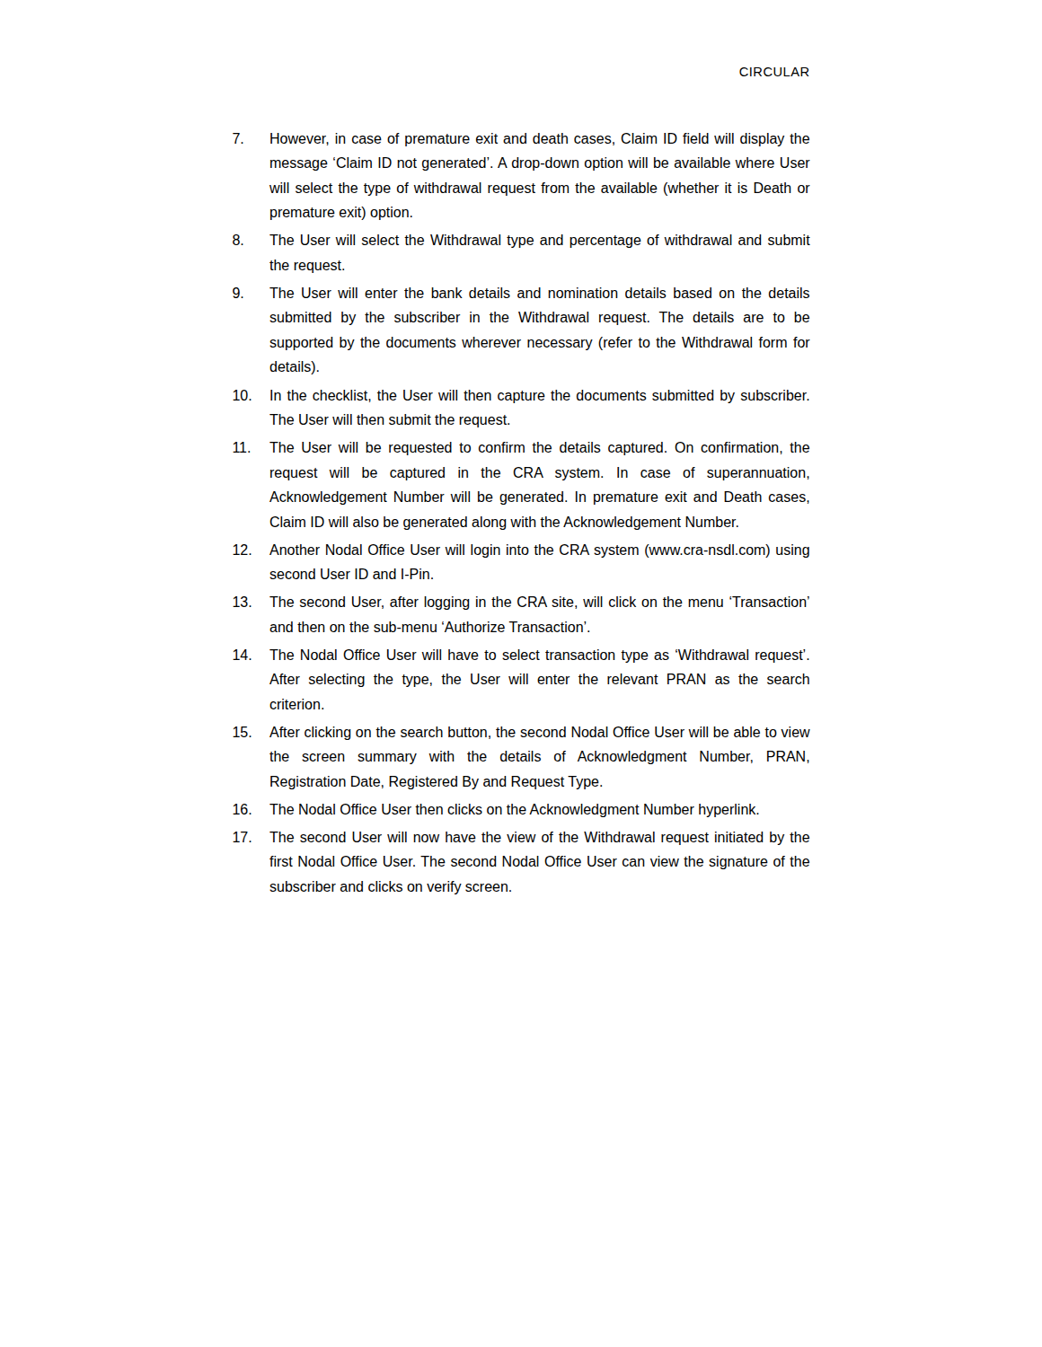CIRCULAR
However, in case of premature exit and death cases, Claim ID field will display the message ‘Claim ID not generated’. A drop-down option will be available where User will select the type of withdrawal request from the available (whether it is Death or premature exit) option.
The User will select the Withdrawal type and percentage of withdrawal and submit the request.
The User will enter the bank details and nomination details based on the details submitted by the subscriber in the Withdrawal request. The details are to be supported by the documents wherever necessary (refer to the Withdrawal form for details).
In the checklist, the User will then capture the documents submitted by subscriber. The User will then submit the request.
The User will be requested to confirm the details captured. On confirmation, the request will be captured in the CRA system. In case of superannuation, Acknowledgement Number will be generated. In premature exit and Death cases, Claim ID will also be generated along with the Acknowledgement Number.
Another Nodal Office User will login into the CRA system (www.cra-nsdl.com) using second User ID and I-Pin.
The second User, after logging in the CRA site, will click on the menu ‘Transaction’ and then on the sub-menu ‘Authorize Transaction’.
The Nodal Office User will have to select transaction type as ‘Withdrawal request’. After selecting the type, the User will enter the relevant PRAN as the search criterion.
After clicking on the search button, the second Nodal Office User will be able to view the screen summary with the details of Acknowledgment Number, PRAN, Registration Date, Registered By and Request Type.
The Nodal Office User then clicks on the Acknowledgment Number hyperlink.
The second User will now have the view of the Withdrawal request initiated by the first Nodal Office User. The second Nodal Office User can view the signature of the subscriber and clicks on verify screen.